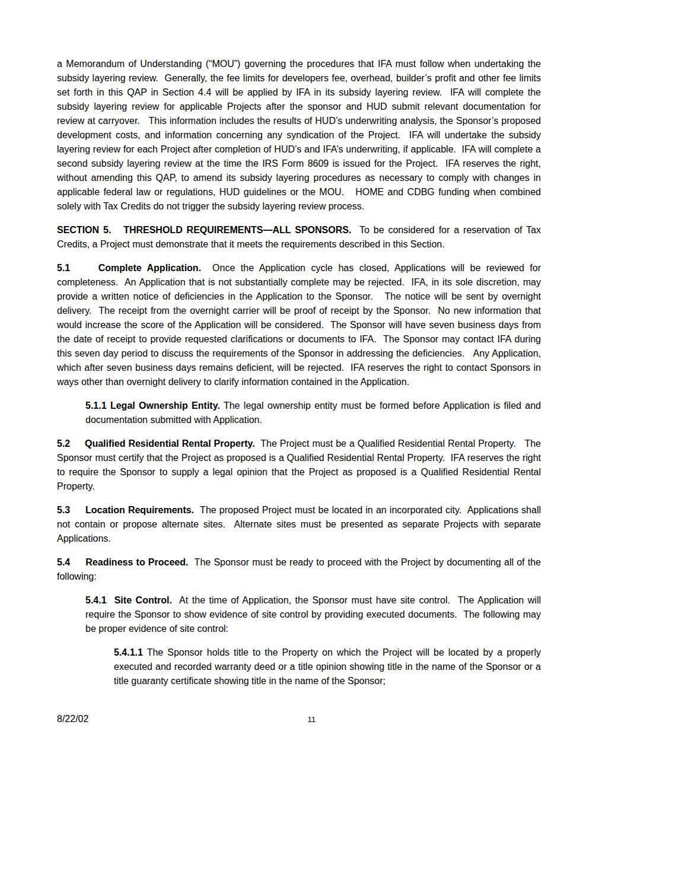a Memorandum of Understanding (“MOU”) governing the procedures that IFA must follow when undertaking the subsidy layering review. Generally, the fee limits for developers fee, overhead, builder’s profit and other fee limits set forth in this QAP in Section 4.4 will be applied by IFA in its subsidy layering review. IFA will complete the subsidy layering review for applicable Projects after the sponsor and HUD submit relevant documentation for review at carryover. This information includes the results of HUD’s underwriting analysis, the Sponsor’s proposed development costs, and information concerning any syndication of the Project. IFA will undertake the subsidy layering review for each Project after completion of HUD’s and IFA’s underwriting, if applicable. IFA will complete a second subsidy layering review at the time the IRS Form 8609 is issued for the Project. IFA reserves the right, without amending this QAP, to amend its subsidy layering procedures as necessary to comply with changes in applicable federal law or regulations, HUD guidelines or the MOU. HOME and CDBG funding when combined solely with Tax Credits do not trigger the subsidy layering review process.
SECTION 5. THRESHOLD REQUIREMENTS—ALL SPONSORS. To be considered for a reservation of Tax Credits, a Project must demonstrate that it meets the requirements described in this Section.
5.1 Complete Application. Once the Application cycle has closed, Applications will be reviewed for completeness. An Application that is not substantially complete may be rejected. IFA, in its sole discretion, may provide a written notice of deficiencies in the Application to the Sponsor. The notice will be sent by overnight delivery. The receipt from the overnight carrier will be proof of receipt by the Sponsor. No new information that would increase the score of the Application will be considered. The Sponsor will have seven business days from the date of receipt to provide requested clarifications or documents to IFA. The Sponsor may contact IFA during this seven day period to discuss the requirements of the Sponsor in addressing the deficiencies. Any Application, which after seven business days remains deficient, will be rejected. IFA reserves the right to contact Sponsors in ways other than overnight delivery to clarify information contained in the Application.
5.1.1 Legal Ownership Entity. The legal ownership entity must be formed before Application is filed and documentation submitted with Application.
5.2 Qualified Residential Rental Property. The Project must be a Qualified Residential Rental Property. The Sponsor must certify that the Project as proposed is a Qualified Residential Rental Property. IFA reserves the right to require the Sponsor to supply a legal opinion that the Project as proposed is a Qualified Residential Rental Property.
5.3 Location Requirements. The proposed Project must be located in an incorporated city. Applications shall not contain or propose alternate sites. Alternate sites must be presented as separate Projects with separate Applications.
5.4 Readiness to Proceed. The Sponsor must be ready to proceed with the Project by documenting all of the following:
5.4.1 Site Control. At the time of Application, the Sponsor must have site control. The Application will require the Sponsor to show evidence of site control by providing executed documents. The following may be proper evidence of site control:
5.4.1.1 The Sponsor holds title to the Property on which the Project will be located by a properly executed and recorded warranty deed or a title opinion showing title in the name of the Sponsor or a title guaranty certificate showing title in the name of the Sponsor;
8/22/02 11